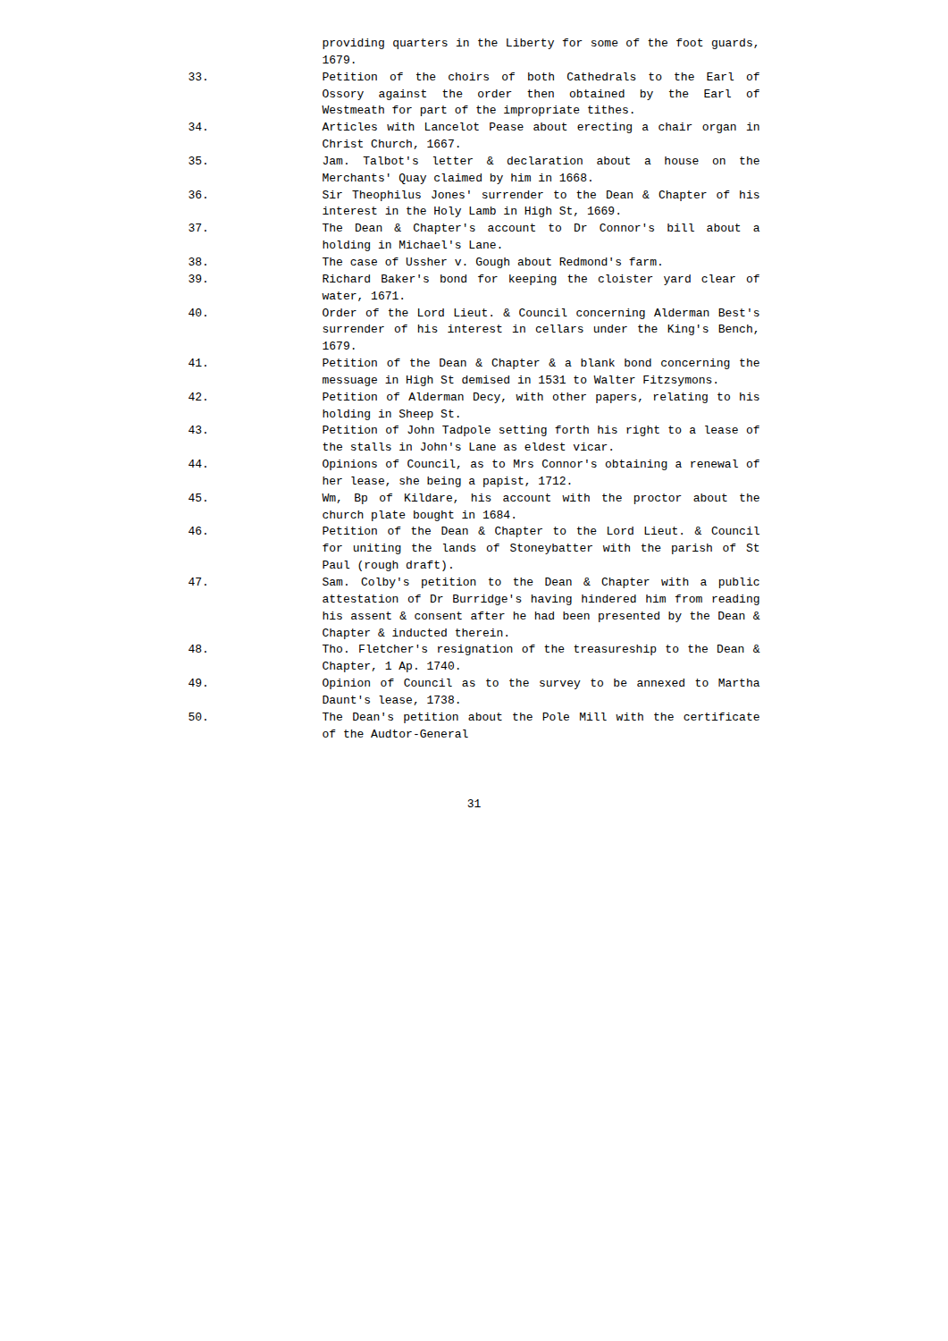providing quarters in the Liberty for some of the foot guards, 1679.
33.
Petition of the choirs of both Cathedrals to the Earl of Ossory against the order then obtained by the Earl of Westmeath for part of the impropriate tithes.
34.
Articles with Lancelot Pease about erecting a chair organ in Christ Church, 1667.
35.
Jam. Talbot's letter & declaration about a house on the Merchants' Quay claimed by him in 1668.
36.
Sir Theophilus Jones' surrender to the Dean & Chapter of his interest in the Holy Lamb in High St, 1669.
37.
The Dean & Chapter's account to Dr Connor's bill about a holding in Michael's Lane.
38.
The case of Ussher v. Gough about Redmond's farm.
39.
Richard Baker's bond for keeping the cloister yard clear of water, 1671.
40.
Order of the Lord Lieut. & Council concerning Alderman Best's surrender of his interest in cellars under the King's Bench, 1679.
41.
Petition of the Dean & Chapter & a blank bond concerning the messuage in High St demised in 1531 to Walter Fitzsymons.
42.
Petition of Alderman Decy, with other papers, relating to his holding in Sheep St.
43.
Petition of John Tadpole setting forth his right to a lease of the stalls in John's Lane as eldest vicar.
44.
Opinions of Council, as to Mrs Connor's obtaining a renewal of her lease, she being a papist, 1712.
45.
Wm, Bp of Kildare, his account with the proctor about the church plate bought in 1684.
46.
Petition of the Dean & Chapter to the Lord Lieut. & Council for uniting the lands of Stoneybatter with the parish of St Paul (rough draft).
47.
Sam. Colby's petition to the Dean & Chapter with a public attestation of Dr Burridge's having hindered him from reading his assent & consent after he had been presented by the Dean & Chapter & inducted therein.
48.
Tho. Fletcher's resignation of the treasureship to the Dean & Chapter, 1 Ap. 1740.
49.
Opinion of Council as to the survey to be annexed to Martha Daunt's lease, 1738.
50.
The Dean's petition about the Pole Mill with the certificate of the Audtor-General
31